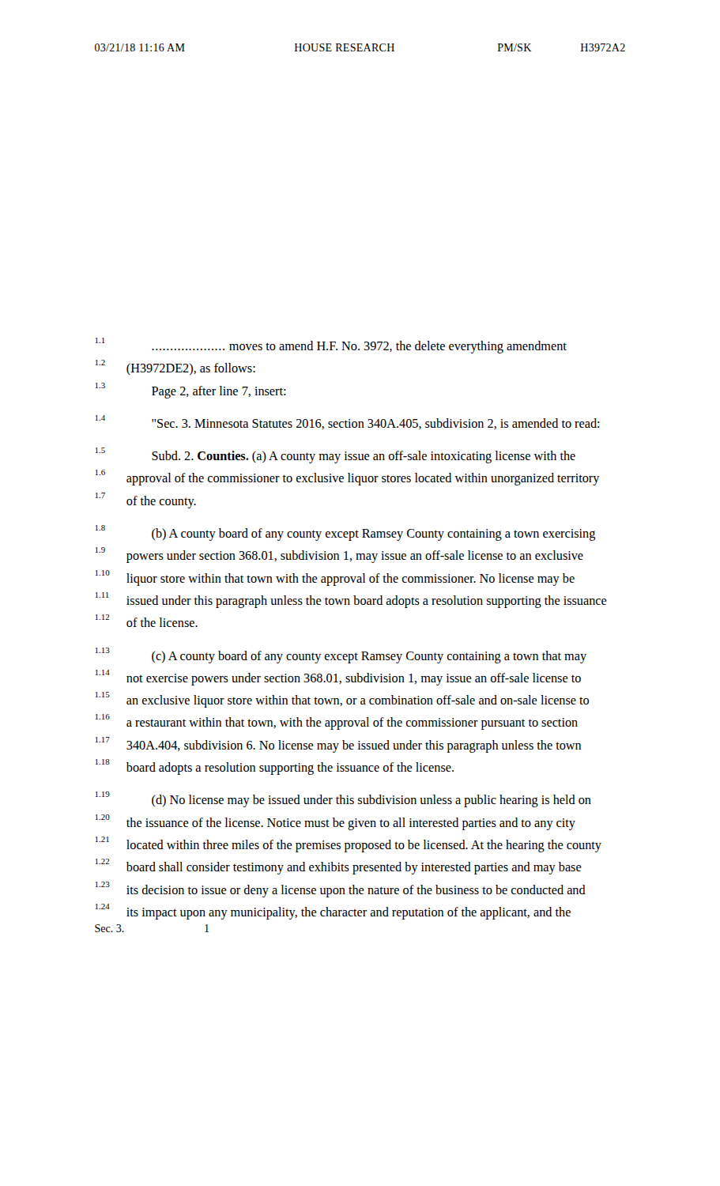03/21/18 11:16 AM
HOUSE RESEARCH PM/SK
H3972A2
| 1.1 | .................... moves to amend H.F. No. 3972, the delete everything amendment |
| 1.2 | (H3972DE2), as follows: |
| 1.3 | Page 2, after line 7, insert: |
| 1.4 | "Sec. 3. Minnesota Statutes 2016, section 340A.405, subdivision 2, is amended to read: |
| 1.5 | Subd. 2. Counties. (a) A county may issue an off-sale intoxicating license with the |
| 1.6 | approval of the commissioner to exclusive liquor stores located within unorganized territory |
| 1.7 | of the county. |
| 1.8 | (b) A county board of any county except Ramsey County containing a town exercising |
| 1.9 | powers under section 368.01, subdivision 1, may issue an off-sale license to an exclusive |
| 1.10 | liquor store within that town with the approval of the commissioner. No license may be |
| 1.11 | issued under this paragraph unless the town board adopts a resolution supporting the issuance |
| 1.12 | of the license. |
| 1.13 | (c) A county board of any county except Ramsey County containing a town that may |
| 1.14 | not exercise powers under section 368.01, subdivision 1, may issue an off-sale license to |
| 1.15 | an exclusive liquor store within that town, or a combination off-sale and on-sale license to |
| 1.16 | a restaurant within that town, with the approval of the commissioner pursuant to section |
| 1.17 | 340A.404, subdivision 6. No license may be issued under this paragraph unless the town |
| 1.18 | board adopts a resolution supporting the issuance of the license. |
| 1.19 | (d) No license may be issued under this subdivision unless a public hearing is held on |
| 1.20 | the issuance of the license. Notice must be given to all interested parties and to any city |
| 1.21 | located within three miles of the premises proposed to be licensed. At the hearing the county |
| 1.22 | board shall consider testimony and exhibits presented by interested parties and may base |
| 1.23 | its decision to issue or deny a license upon the nature of the business to be conducted and |
| 1.24 | its impact upon any municipality, the character and reputation of the applicant, and the |
Sec. 3. 1